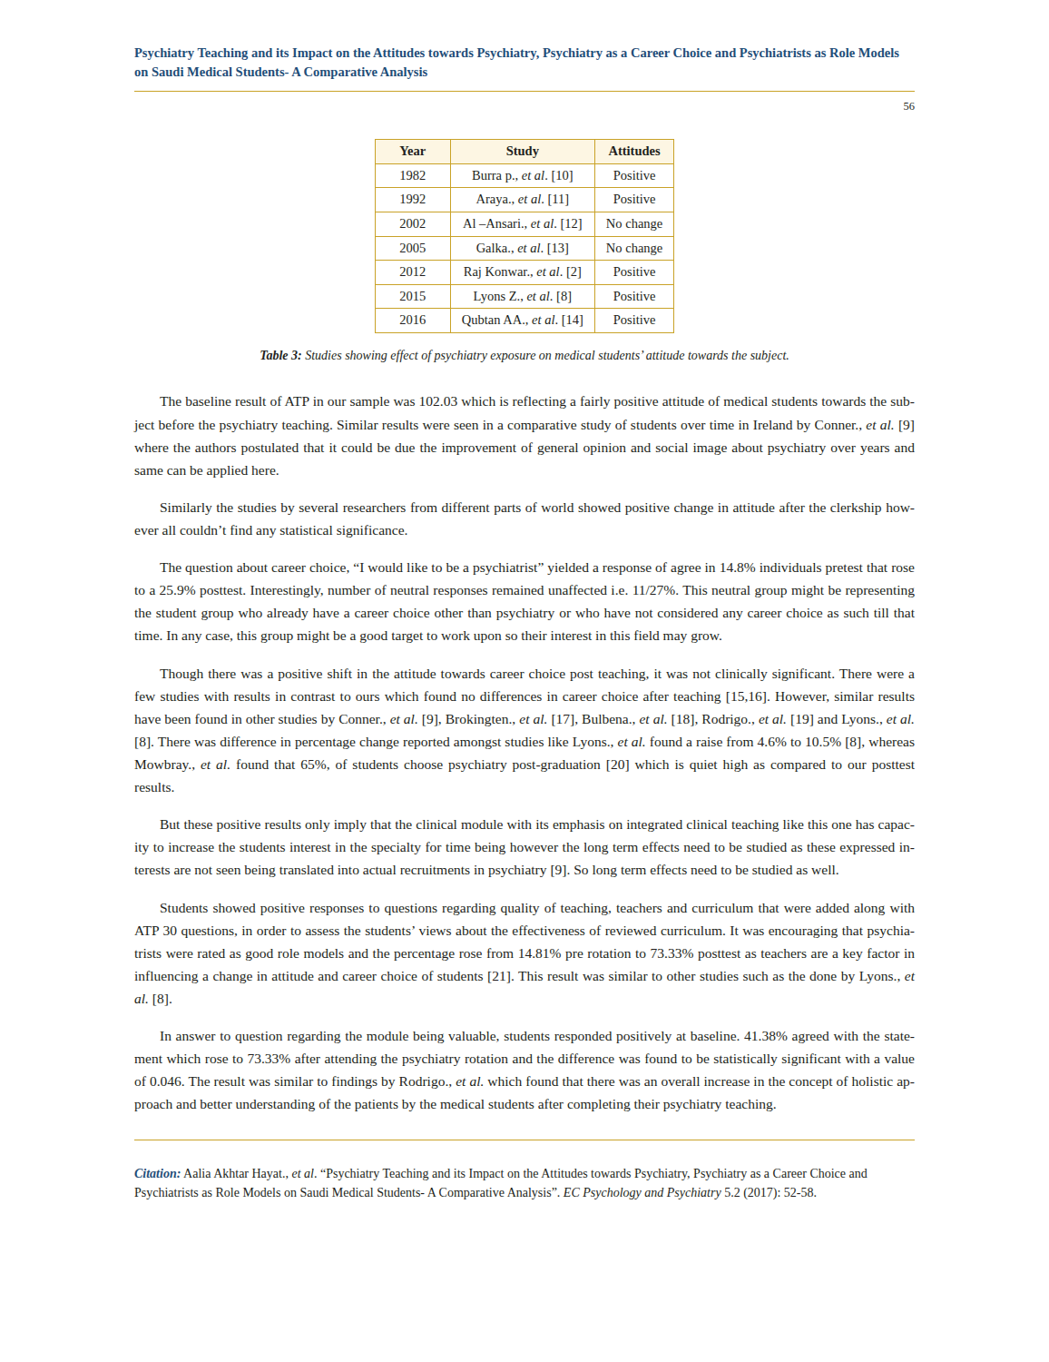Psychiatry Teaching and its Impact on the Attitudes towards Psychiatry, Psychiatry as a Career Choice and Psychiatrists as Role Models on Saudi Medical Students- A Comparative Analysis
56
| Year | Study | Attitudes |
| --- | --- | --- |
| 1982 | Burra p., et al . [10] | Positive |
| 1992 | Araya., et al . [11] | Positive |
| 2002 | Al –Ansari., et al . [12] | No change |
| 2005 | Galka., et al . [13] | No change |
| 2012 | Raj Konwar., et al . [2] | Positive |
| 2015 | Lyons Z., et al . [8] | Positive |
| 2016 | Qubtan AA., et al . [14] | Positive |
Table 3: Studies showing effect of psychiatry exposure on medical students’ attitude towards the subject.
The baseline result of ATP in our sample was 102.03 which is reflecting a fairly positive attitude of medical students towards the subject before the psychiatry teaching. Similar results were seen in a comparative study of students over time in Ireland by Conner., et al. [9] where the authors postulated that it could be due the improvement of general opinion and social image about psychiatry over years and same can be applied here.
Similarly the studies by several researchers from different parts of world showed positive change in attitude after the clerkship however all couldn’t find any statistical significance.
The question about career choice, “I would like to be a psychiatrist” yielded a response of agree in 14.8% individuals pretest that rose to a 25.9% posttest. Interestingly, number of neutral responses remained unaffected i.e. 11/27%. This neutral group might be representing the student group who already have a career choice other than psychiatry or who have not considered any career choice as such till that time. In any case, this group might be a good target to work upon so their interest in this field may grow.
Though there was a positive shift in the attitude towards career choice post teaching, it was not clinically significant. There were a few studies with results in contrast to ours which found no differences in career choice after teaching [15,16]. However, similar results have been found in other studies by Conner., et al. [9], Brokingten., et al. [17], Bulbena., et al. [18], Rodrigo., et al. [19] and Lyons., et al. [8]. There was difference in percentage change reported amongst studies like Lyons., et al. found a raise from 4.6% to 10.5% [8], whereas Mowbray., et al. found that 65%, of students choose psychiatry post-graduation [20] which is quiet high as compared to our posttest results.
But these positive results only imply that the clinical module with its emphasis on integrated clinical teaching like this one has capacity to increase the students interest in the specialty for time being however the long term effects need to be studied as these expressed interests are not seen being translated into actual recruitments in psychiatry [9]. So long term effects need to be studied as well.
Students showed positive responses to questions regarding quality of teaching, teachers and curriculum that were added along with ATP 30 questions, in order to assess the students’ views about the effectiveness of reviewed curriculum. It was encouraging that psychiatrists were rated as good role models and the percentage rose from 14.81% pre rotation to 73.33% posttest as teachers are a key factor in influencing a change in attitude and career choice of students [21]. This result was similar to other studies such as the done by Lyons., et al. [8].
In answer to question regarding the module being valuable, students responded positively at baseline. 41.38% agreed with the statement which rose to 73.33% after attending the psychiatry rotation and the difference was found to be statistically significant with a value of 0.046. The result was similar to findings by Rodrigo., et al. which found that there was an overall increase in the concept of holistic approach and better understanding of the patients by the medical students after completing their psychiatry teaching.
Citation: Aalia Akhtar Hayat., et al. “Psychiatry Teaching and its Impact on the Attitudes towards Psychiatry, Psychiatry as a Career Choice and Psychiatrists as Role Models on Saudi Medical Students- A Comparative Analysis”. EC Psychology and Psychiatry 5.2 (2017): 52-58.